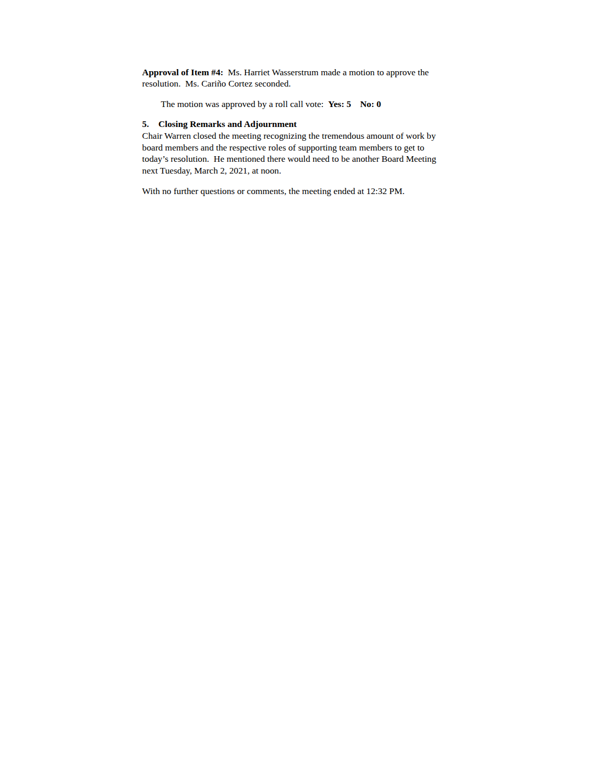Approval of Item #4: Ms. Harriet Wasserstrum made a motion to approve the resolution. Ms. Cariño Cortez seconded.
The motion was approved by a roll call vote: Yes: 5 No: 0
5. Closing Remarks and Adjournment
Chair Warren closed the meeting recognizing the tremendous amount of work by board members and the respective roles of supporting team members to get to today’s resolution. He mentioned there would need to be another Board Meeting next Tuesday, March 2, 2021, at noon.
With no further questions or comments, the meeting ended at 12:32 PM.